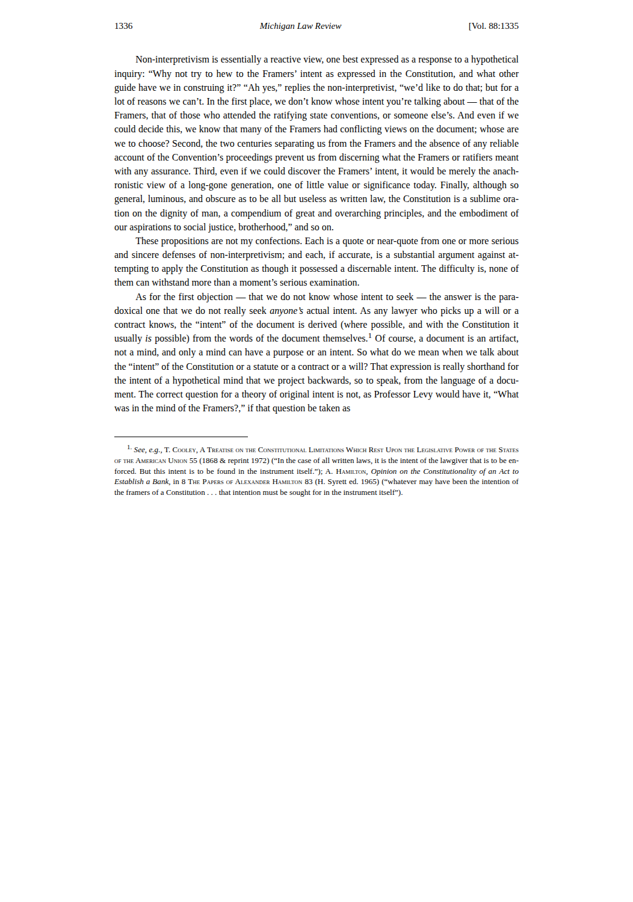1336 Michigan Law Review [Vol. 88:1335
Non-interpretivism is essentially a reactive view, one best expressed as a response to a hypothetical inquiry: “Why not try to hew to the Framers’ intent as expressed in the Constitution, and what other guide have we in construing it?” “Ah yes,” replies the non-interpretivist, “we’d like to do that; but for a lot of reasons we can’t. In the first place, we don’t know whose intent you’re talking about — that of the Framers, that of those who attended the ratifying state conventions, or someone else’s. And even if we could decide this, we know that many of the Framers had conflicting views on the document; whose are we to choose? Second, the two centuries separating us from the Framers and the absence of any reliable account of the Convention’s proceedings prevent us from discerning what the Framers or ratifiers meant with any assurance. Third, even if we could discover the Framers’ intent, it would be merely the anachronistic view of a long-gone generation, one of little value or significance today. Finally, although so general, luminous, and obscure as to be all but useless as written law, the Constitution is a sublime oration on the dignity of man, a compendium of great and overarching principles, and the embodiment of our aspirations to social justice, brotherhood,” and so on.
These propositions are not my confections. Each is a quote or near-quote from one or more serious and sincere defenses of non-interpretivism; and each, if accurate, is a substantial argument against attempting to apply the Constitution as though it possessed a discernable intent. The difficulty is, none of them can withstand more than a moment’s serious examination.
As for the first objection — that we do not know whose intent to seek — the answer is the paradoxical one that we do not really seek anyone’s actual intent. As any lawyer who picks up a will or a contract knows, the “intent” of the document is derived (where possible, and with the Constitution it usually is possible) from the words of the document themselves.1 Of course, a document is an artifact, not a mind, and only a mind can have a purpose or an intent. So what do we mean when we talk about the “intent” of the Constitution or a statute or a contract or a will? That expression is really shorthand for the intent of a hypothetical mind that we project backwards, so to speak, from the language of a document. The correct question for a theory of original intent is not, as Professor Levy would have it, “What was in the mind of the Framers?,” if that question be taken as
1. See, e.g., T. Cooley, A Treatise on the Constitutional Limitations Which Rest Upon the Legislative Power of the States of the American Union 55 (1868 & reprint 1972) (“In the case of all written laws, it is the intent of the lawgiver that is to be enforced. But this intent is to be found in the instrument itself.”); A. Hamilton, Opinion on the Constitutionality of an Act to Establish a Bank, in 8 The Papers of Alexander Hamilton 83 (H. Syrett ed. 1965) (“whatever may have been the intention of the framers of a Constitution . . . that intention must be sought for in the instrument itself”).